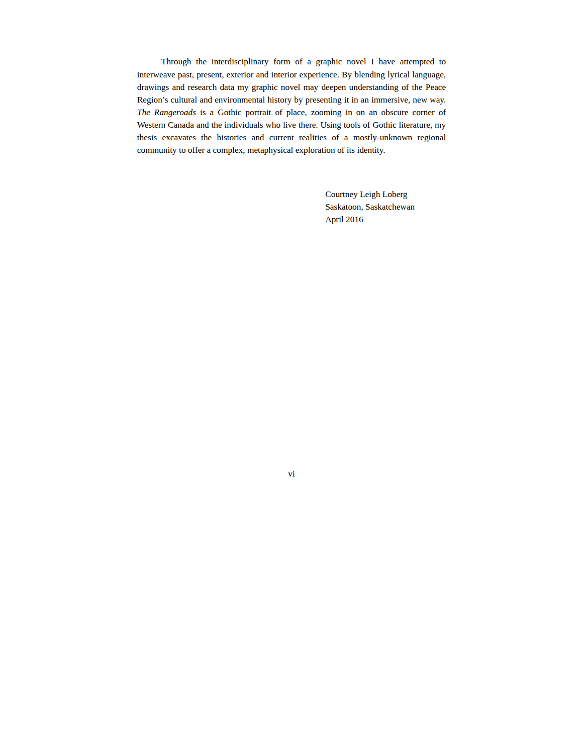Through the interdisciplinary form of a graphic novel I have attempted to interweave past, present, exterior and interior experience. By blending lyrical language, drawings and research data my graphic novel may deepen understanding of the Peace Region’s cultural and environmental history by presenting it in an immersive, new way. The Rangeroads is a Gothic portrait of place, zooming in on an obscure corner of Western Canada and the individuals who live there. Using tools of Gothic literature, my thesis excavates the histories and current realities of a mostly-unknown regional community to offer a complex, metaphysical exploration of its identity.
Courtney Leigh Loberg
Saskatoon, Saskatchewan
April 2016
vi